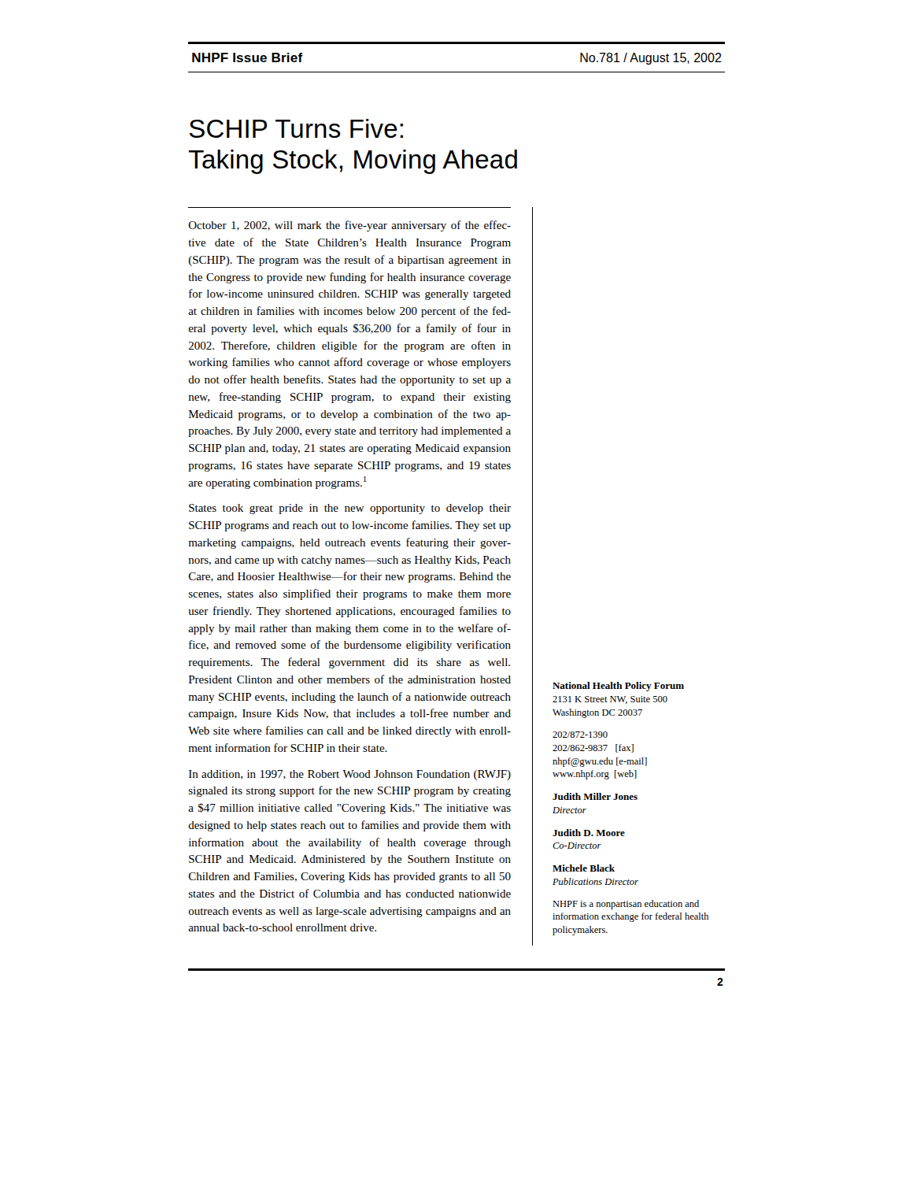NHPF Issue Brief
No.781 / August 15, 2002
SCHIP Turns Five:
Taking Stock, Moving Ahead
October 1, 2002, will mark the five-year anniversary of the effective date of the State Children’s Health Insurance Program (SCHIP). The program was the result of a bipartisan agreement in the Congress to provide new funding for health insurance coverage for low-income uninsured children. SCHIP was generally targeted at children in families with incomes below 200 percent of the federal poverty level, which equals $36,200 for a family of four in 2002. Therefore, children eligible for the program are often in working families who cannot afford coverage or whose employers do not offer health benefits. States had the opportunity to set up a new, free-standing SCHIP program, to expand their existing Medicaid programs, or to develop a combination of the two approaches. By July 2000, every state and territory had implemented a SCHIP plan and, today, 21 states are operating Medicaid expansion programs, 16 states have separate SCHIP programs, and 19 states are operating combination programs.1
States took great pride in the new opportunity to develop their SCHIP programs and reach out to low-income families. They set up marketing campaigns, held outreach events featuring their governors, and came up with catchy names—such as Healthy Kids, Peach Care, and Hoosier Healthwise—for their new programs. Behind the scenes, states also simplified their programs to make them more user friendly. They shortened applications, encouraged families to apply by mail rather than making them come in to the welfare office, and removed some of the burdensome eligibility verification requirements. The federal government did its share as well. President Clinton and other members of the administration hosted many SCHIP events, including the launch of a nationwide outreach campaign, Insure Kids Now, that includes a toll-free number and Web site where families can call and be linked directly with enrollment information for SCHIP in their state.
In addition, in 1997, the Robert Wood Johnson Foundation (RWJF) signaled its strong support for the new SCHIP program by creating a $47 million initiative called "Covering Kids." The initiative was designed to help states reach out to families and provide them with information about the availability of health coverage through SCHIP and Medicaid. Administered by the Southern Institute on Children and Families, Covering Kids has provided grants to all 50 states and the District of Columbia and has conducted nationwide outreach events as well as large-scale advertising campaigns and an annual back-to-school enrollment drive.
National Health Policy Forum
2131 K Street NW, Suite 500
Washington DC 20037
202/872-1390
202/862-9837 [fax]
nhpf@gwu.edu [e-mail]
www.nhpf.org [web]
Judith Miller Jones
Director
Judith D. Moore
Co-Director
Michele Black
Publications Director
NHPF is a nonpartisan education and information exchange for federal health policymakers.
2